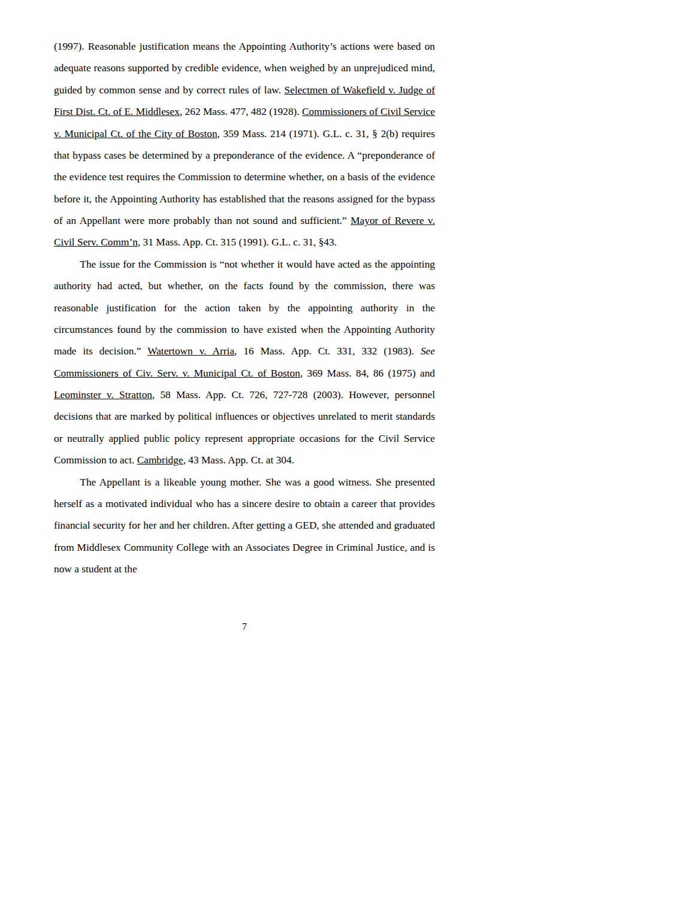(1997). Reasonable justification means the Appointing Authority’s actions were based on adequate reasons supported by credible evidence, when weighed by an unprejudiced mind, guided by common sense and by correct rules of law. Selectmen of Wakefield v. Judge of First Dist. Ct. of E. Middlesex, 262 Mass. 477, 482 (1928). Commissioners of Civil Service v. Municipal Ct. of the City of Boston, 359 Mass. 214 (1971). G.L. c. 31, § 2(b) requires that bypass cases be determined by a preponderance of the evidence. A “preponderance of the evidence test requires the Commission to determine whether, on a basis of the evidence before it, the Appointing Authority has established that the reasons assigned for the bypass of an Appellant were more probably than not sound and sufficient.” Mayor of Revere v. Civil Serv. Comm’n, 31 Mass. App. Ct. 315 (1991). G.L. c. 31, §43.
The issue for the Commission is “not whether it would have acted as the appointing authority had acted, but whether, on the facts found by the commission, there was reasonable justification for the action taken by the appointing authority in the circumstances found by the commission to have existed when the Appointing Authority made its decision.” Watertown v. Arria, 16 Mass. App. Ct. 331, 332 (1983). See Commissioners of Civ. Serv. v. Municipal Ct. of Boston, 369 Mass. 84, 86 (1975) and Leominster v. Stratton, 58 Mass. App. Ct. 726, 727-728 (2003). However, personnel decisions that are marked by political influences or objectives unrelated to merit standards or neutrally applied public policy represent appropriate occasions for the Civil Service Commission to act. Cambridge, 43 Mass. App. Ct. at 304.
The Appellant is a likeable young mother. She was a good witness. She presented herself as a motivated individual who has a sincere desire to obtain a career that provides financial security for her and her children. After getting a GED, she attended and graduated from Middlesex Community College with an Associates Degree in Criminal Justice, and is now a student at the
7